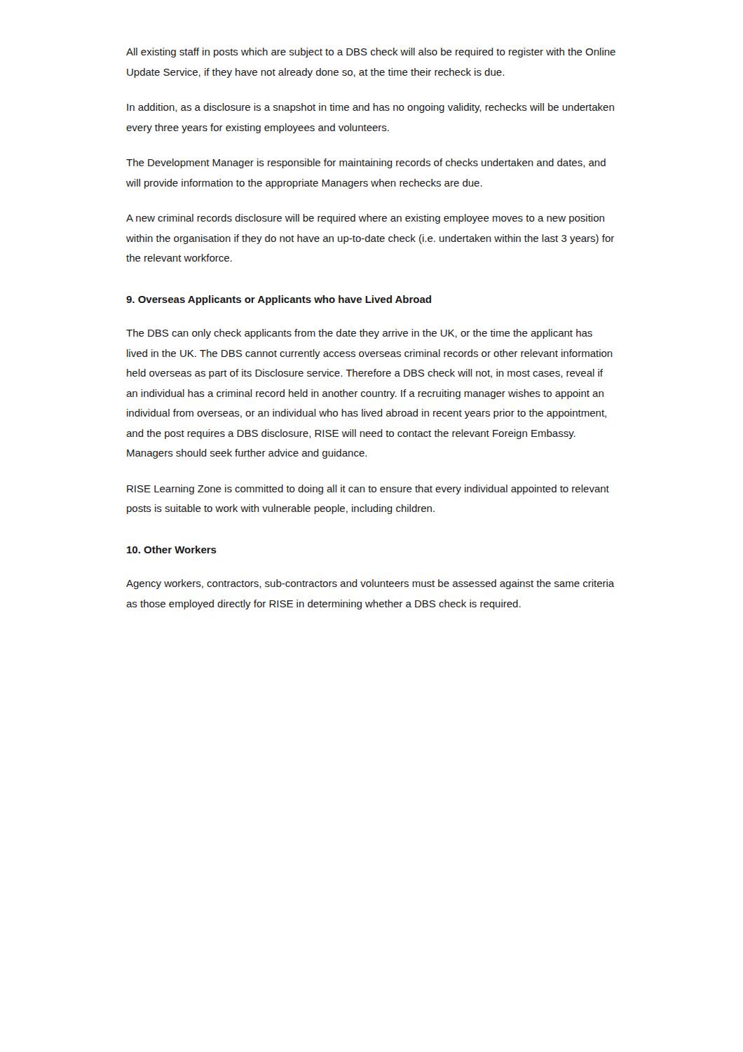All existing staff in posts which are subject to a DBS check will also be required to register with the Online Update Service, if they have not already done so, at the time their recheck is due.
In addition, as a disclosure is a snapshot in time and has no ongoing validity, rechecks will be undertaken every three years for existing employees and volunteers.
The Development Manager is responsible for maintaining records of checks undertaken and dates, and will provide information to the appropriate Managers when rechecks are due.
A new criminal records disclosure will be required where an existing employee moves to a new position within the organisation if they do not have an up-to-date check (i.e. undertaken within the last 3 years) for the relevant workforce.
9. Overseas Applicants or Applicants who have Lived Abroad
The DBS can only check applicants from the date they arrive in the UK, or the time the applicant has lived in the UK. The DBS cannot currently access overseas criminal records or other relevant information held overseas as part of its Disclosure service. Therefore a DBS check will not, in most cases, reveal if an individual has a criminal record held in another country. If a recruiting manager wishes to appoint an individual from overseas, or an individual who has lived abroad in recent years prior to the appointment, and the post requires a DBS disclosure, RISE will need to contact the relevant Foreign Embassy. Managers should seek further advice and guidance.
RISE Learning Zone is committed to doing all it can to ensure that every individual appointed to relevant posts is suitable to work with vulnerable people, including children.
10. Other Workers
Agency workers, contractors, sub-contractors and volunteers must be assessed against the same criteria as those employed directly for RISE in determining whether a DBS check is required.